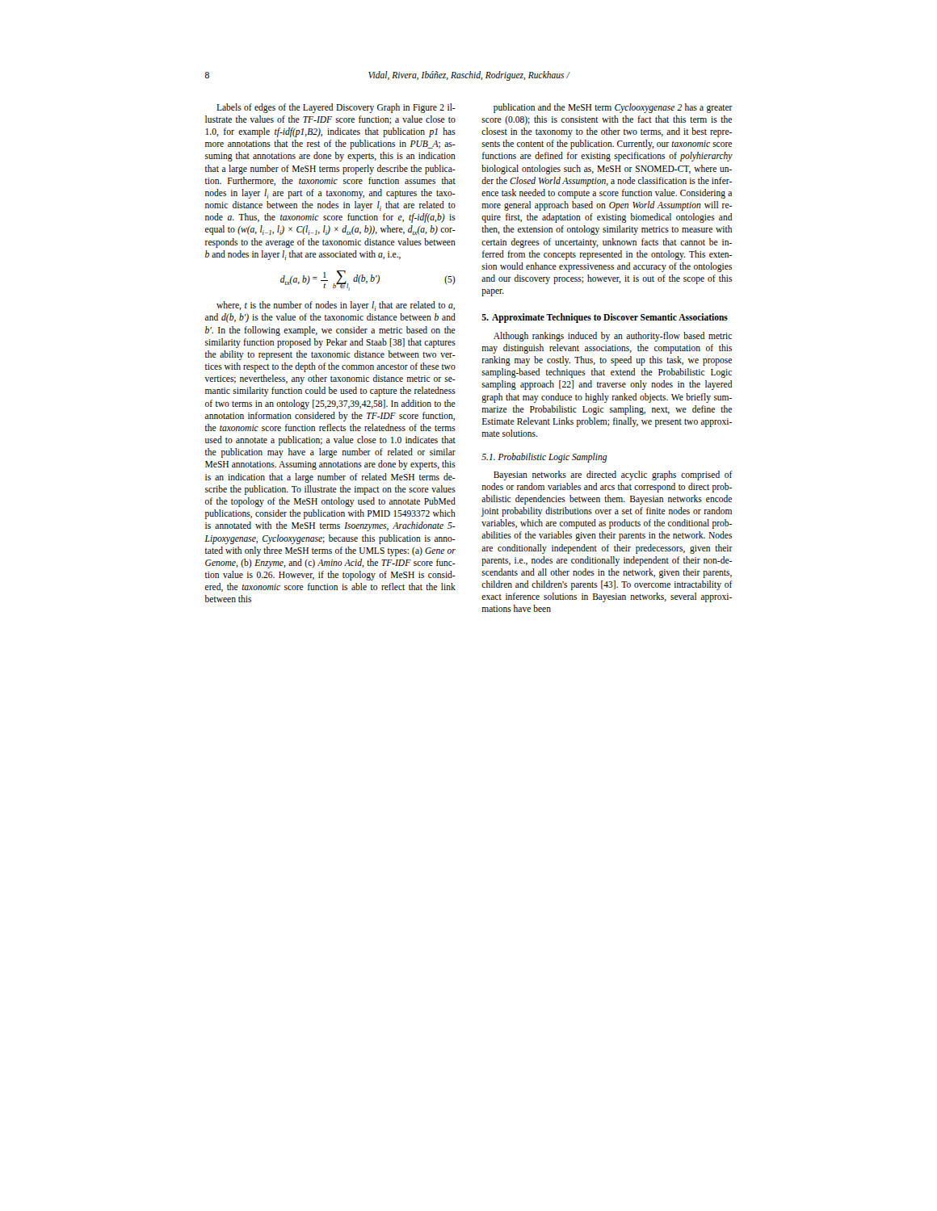8
Vidal, Rivera, Ibáñez, Raschid, Rodriguez, Ruckhaus /
Labels of edges of the Layered Discovery Graph in Figure 2 illustrate the values of the TF-IDF score function; a value close to 1.0, for example tf-idf(p1,B2), indicates that publication p1 has more annotations that the rest of the publications in PUB_A; assuming that annotations are done by experts, this is an indication that a large number of MeSH terms properly describe the publication. Furthermore, the taxonomic score function assumes that nodes in layer li are part of a taxonomy, and captures the taxonomic distance between the nodes in layer li that are related to node a. Thus, the taxonomic score function for e, tf-idf(a,b) is equal to (w(a, li−1, li) × C(li−1, li) × dtx(a, b)), where, dtx(a, b) corresponds to the average of the taxonomic distance values between b and nodes in layer li that are associated with a, i.e.,
dtx(a, b) = 1 t ∑b′ ∈ li d(b, b′) (5)
where, t is the number of nodes in layer li that are related to a, and d(b, b′) is the value of the taxonomic distance between b and b′. In the following example, we consider a metric based on the similarity function proposed by Pekar and Staab [38] that captures the ability to represent the taxonomic distance between two vertices with respect to the depth of the common ancestor of these two vertices; nevertheless, any other taxonomic distance metric or semantic similarity function could be used to capture the relatedness of two terms in an ontology [25,29,37,39,42,58]. In addition to the annotation information considered by the TF-IDF score function, the taxonomic score function reflects the relatedness of the terms used to annotate a publication; a value close to 1.0 indicates that the publication may have a large number of related or similar MeSH annotations. Assuming annotations are done by experts, this is an indication that a large number of related MeSH terms describe the publication. To illustrate the impact on the score values of the topology of the MeSH ontology used to annotate PubMed publications, consider the publication with PMID 15493372 which is annotated with the MeSH terms Isoenzymes, Arachidonate 5-Lipoxygenase, Cyclooxygenase; because this publication is annotated with only three MeSH terms of the UMLS types: (a) Gene or Genome, (b) Enzyme, and (c) Amino Acid, the TF-IDF score function value is 0.26. However, if the topology of MeSH is considered, the taxonomic score function is able to reflect that the link between this
publication and the MeSH term Cyclooxygenase 2 has a greater score (0.08); this is consistent with the fact that this term is the closest in the taxonomy to the other two terms, and it best represents the content of the publication. Currently, our taxonomic score functions are defined for existing specifications of polyhierarchy biological ontologies such as, MeSH or SNOMED-CT, where under the Closed World Assumption, a node classification is the inference task needed to compute a score function value. Considering a more general approach based on Open World Assumption will require first, the adaptation of existing biomedical ontologies and then, the extension of ontology similarity metrics to measure with certain degrees of uncertainty, unknown facts that cannot be inferred from the concepts represented in the ontology. This extension would enhance expressiveness and accuracy of the ontologies and our discovery process; however, it is out of the scope of this paper.
5. Approximate Techniques to Discover Semantic Associations
Although rankings induced by an authority-flow based metric may distinguish relevant associations, the computation of this ranking may be costly. Thus, to speed up this task, we propose sampling-based techniques that extend the Probabilistic Logic sampling approach [22] and traverse only nodes in the layered graph that may conduce to highly ranked objects. We briefly summarize the Probabilistic Logic sampling, next, we define the Estimate Relevant Links problem; finally, we present two approximate solutions.
5.1. Probabilistic Logic Sampling
Bayesian networks are directed acyclic graphs comprised of nodes or random variables and arcs that correspond to direct probabilistic dependencies between them. Bayesian networks encode joint probability distributions over a set of finite nodes or random variables, which are computed as products of the conditional probabilities of the variables given their parents in the network. Nodes are conditionally independent of their predecessors, given their parents, i.e., nodes are conditionally independent of their non-descendants and all other nodes in the network, given their parents, children and children's parents [43]. To overcome intractability of exact inference solutions in Bayesian networks, several approximations have been